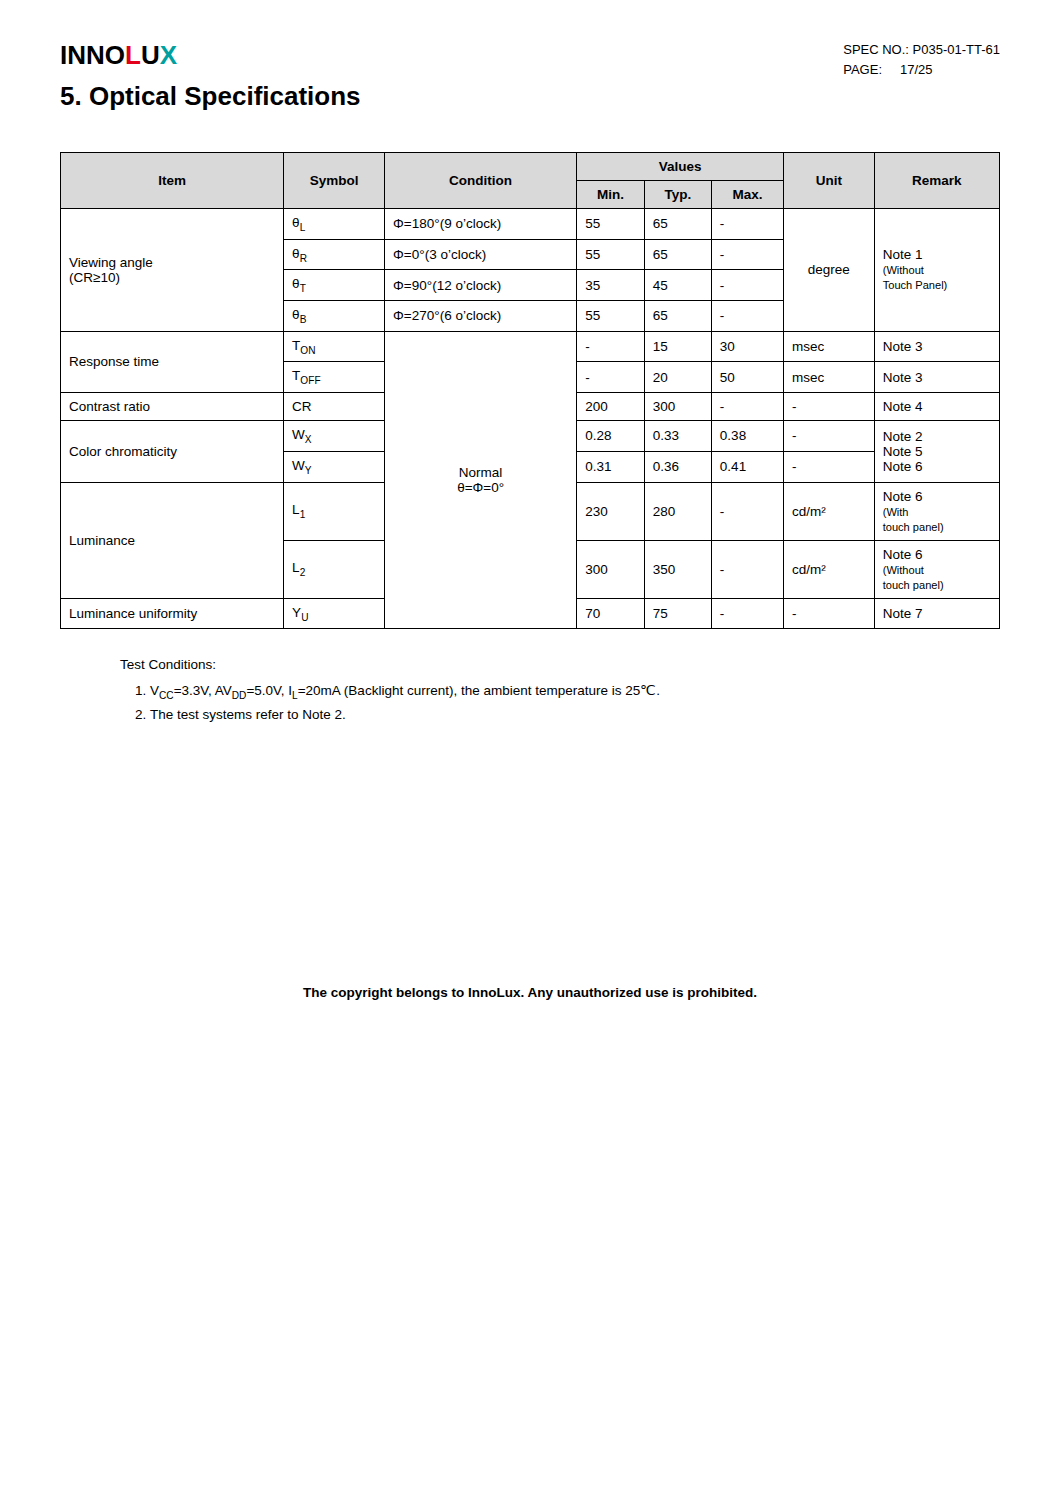INNO LUX
SPEC NO.: P035-01-TT-61
PAGE: 17/25
5. Optical Specifications
| Item | Symbol | Condition | Values | Unit | Remark |
| --- | --- | --- | --- | --- | --- |
| Min. | Typ. | Max. |
| Viewing angle (CR≥10) | θ L | Φ=180°(9 o’clock) | 55 | 65 | - | degree | Note 1 (Without Touch Panel) |
| θ R | Φ=0°(3 o’clock) | 55 | 65 | - |
| θ T | Φ=90°(12 o’clock) | 35 | 45 | - |
| θ B | Φ=270°(6 o’clock) | 55 | 65 | - |
| Response time | T ON | Normal θ=Φ=0° | - | 15 | 30 | msec | Note 3 |
| T OFF | - | 20 | 50 | msec | Note 3 |
| Contrast ratio | CR | 200 | 300 | - | - | Note 4 |
| Color chromaticity | W X | 0.28 | 0.33 | 0.38 | - | Note 2 Note 5 Note 6 |
| W Y | 0.31 | 0.36 | 0.41 | - |
| Luminance | L 1 | 230 | 280 | - | cd/m² | Note 6 (With touch panel) |
| L 2 | 300 | 350 | - | cd/m² | Note 6 (Without touch panel) |
| Luminance uniformity | Y U | 70 | 75 | - | - | Note 7 |
Test Conditions:
VCC=3.3V, AVDD=5.0V, IL=20mA (Backlight current), the ambient temperature is 25℃.
The test systems refer to Note 2.
The copyright belongs to InnoLux. Any unauthorized use is prohibited.